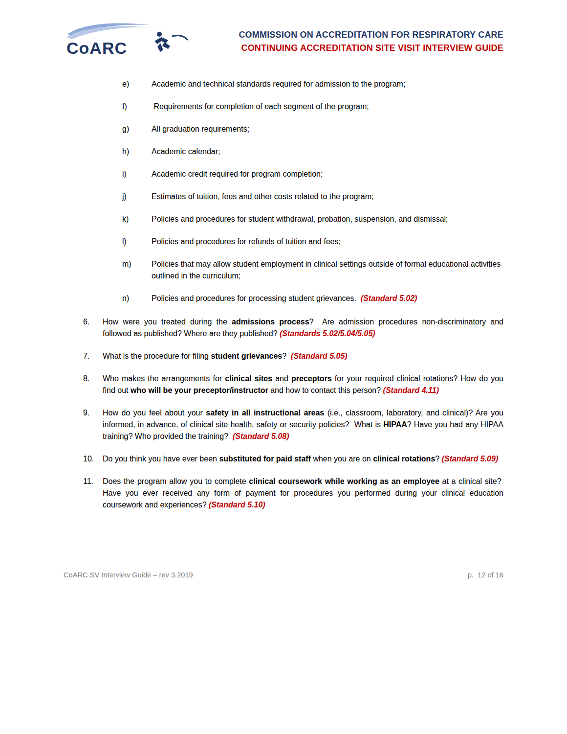CoARC
COMMISSION ON ACCREDITATION FOR RESPIRATORY CARE
CONTINUING ACCREDITATION SITE VISIT INTERVIEW GUIDE
e) Academic and technical standards required for admission to the program;
f) Requirements for completion of each segment of the program;
g) All graduation requirements;
h) Academic calendar;
i) Academic credit required for program completion;
j) Estimates of tuition, fees and other costs related to the program;
k) Policies and procedures for student withdrawal, probation, suspension, and dismissal;
l) Policies and procedures for refunds of tuition and fees;
m) Policies that may allow student employment in clinical settings outside of formal educational activities outlined in the curriculum;
n) Policies and procedures for processing student grievances. (Standard 5.02)
6. How were you treated during the admissions process? Are admission procedures non-discriminatory and followed as published? Where are they published? (Standards 5.02/5.04/5.05)
7. What is the procedure for filing student grievances? (Standard 5.05)
8. Who makes the arrangements for clinical sites and preceptors for your required clinical rotations? How do you find out who will be your preceptor/instructor and how to contact this person? (Standard 4.11)
9. How do you feel about your safety in all instructional areas (i.e., classroom, laboratory, and clinical)? Are you informed, in advance, of clinical site health, safety or security policies? What is HIPAA? Have you had any HIPAA training? Who provided the training? (Standard 5.08)
10. Do you think you have ever been substituted for paid staff when you are on clinical rotations? (Standard 5.09)
11. Does the program allow you to complete clinical coursework while working as an employee at a clinical site? Have you ever received any form of payment for procedures you performed during your clinical education coursework and experiences? (Standard 5.10)
CoARC SV Interview Guide – rev 3.2019
p. 12 of 16